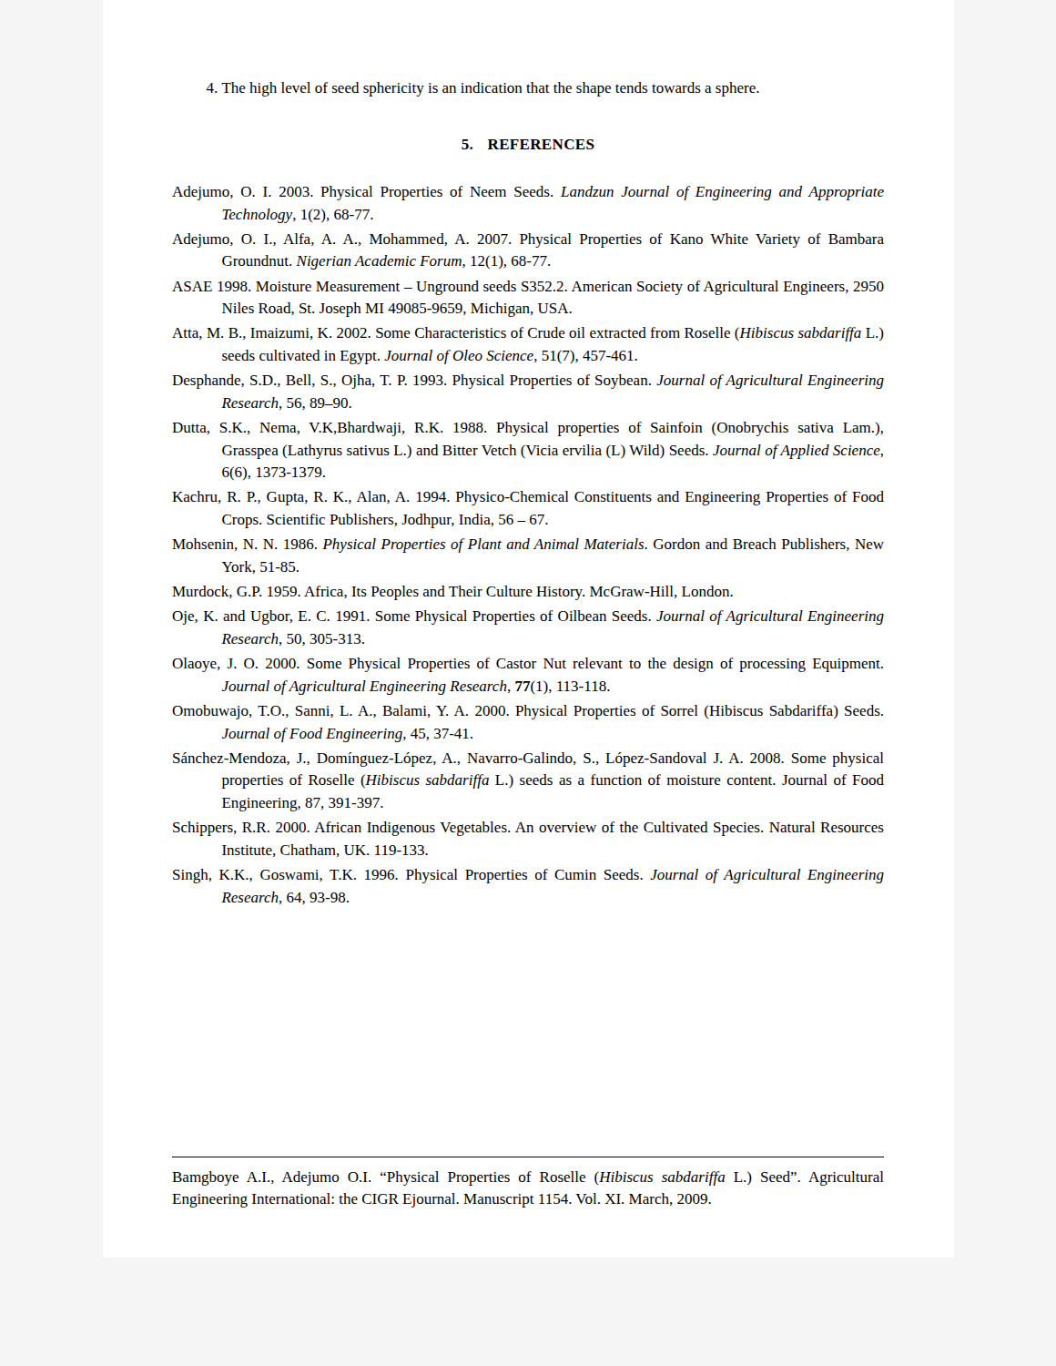The high level of seed sphericity is an indication that the shape tends towards a sphere.
5. REFERENCES
Adejumo, O. I. 2003. Physical Properties of Neem Seeds. Landzun Journal of Engineering and Appropriate Technology, 1(2), 68-77.
Adejumo, O. I., Alfa, A. A., Mohammed, A. 2007. Physical Properties of Kano White Variety of Bambara Groundnut. Nigerian Academic Forum, 12(1), 68-77.
ASAE 1998. Moisture Measurement – Unground seeds S352.2. American Society of Agricultural Engineers, 2950 Niles Road, St. Joseph MI 49085-9659, Michigan, USA.
Atta, M. B., Imaizumi, K. 2002. Some Characteristics of Crude oil extracted from Roselle (Hibiscus sabdariffa L.) seeds cultivated in Egypt. Journal of Oleo Science, 51(7), 457-461.
Desphande, S.D., Bell, S., Ojha, T. P. 1993. Physical Properties of Soybean. Journal of Agricultural Engineering Research, 56, 89–90.
Dutta, S.K., Nema, V.K,Bhardwaji, R.K. 1988. Physical properties of Sainfoin (Onobrychis sativa Lam.), Grasspea (Lathyrus sativus L.) and Bitter Vetch (Vicia ervilia (L) Wild) Seeds. Journal of Applied Science, 6(6), 1373-1379.
Kachru, R. P., Gupta, R. K., Alan, A. 1994. Physico-Chemical Constituents and Engineering Properties of Food Crops. Scientific Publishers, Jodhpur, India, 56 – 67.
Mohsenin, N. N. 1986. Physical Properties of Plant and Animal Materials. Gordon and Breach Publishers, New York, 51-85.
Murdock, G.P. 1959. Africa, Its Peoples and Their Culture History. McGraw-Hill, London.
Oje, K. and Ugbor, E. C. 1991. Some Physical Properties of Oilbean Seeds. Journal of Agricultural Engineering Research, 50, 305-313.
Olaoye, J. O. 2000. Some Physical Properties of Castor Nut relevant to the design of processing Equipment. Journal of Agricultural Engineering Research, 77(1), 113-118.
Omobuwajo, T.O., Sanni, L. A., Balami, Y. A. 2000. Physical Properties of Sorrel (Hibiscus Sabdariffa) Seeds. Journal of Food Engineering, 45, 37-41.
Sánchez-Mendoza, J., Domínguez-López, A., Navarro-Galindo, S., López-Sandoval J. A. 2008. Some physical properties of Roselle (Hibiscus sabdariffa L.) seeds as a function of moisture content. Journal of Food Engineering, 87, 391-397.
Schippers, R.R. 2000. African Indigenous Vegetables. An overview of the Cultivated Species. Natural Resources Institute, Chatham, UK. 119-133.
Singh, K.K., Goswami, T.K. 1996. Physical Properties of Cumin Seeds. Journal of Agricultural Engineering Research, 64, 93-98.
Bamgboye A.I., Adejumo O.I. “Physical Properties of Roselle (Hibiscus sabdariffa L.) Seed”. Agricultural Engineering International: the CIGR Ejournal. Manuscript 1154. Vol. XI. March, 2009.